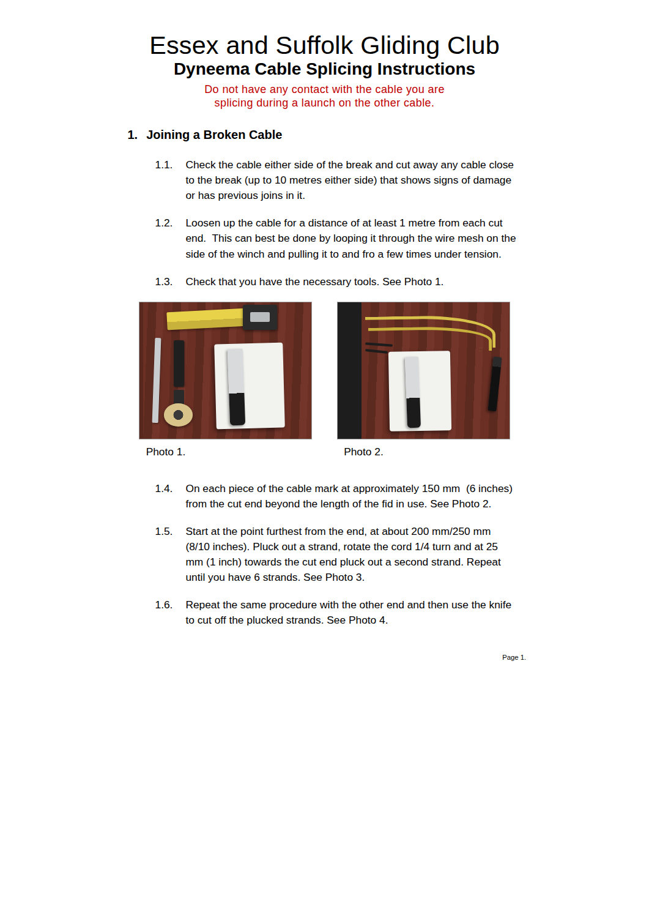Essex and Suffolk Gliding Club
Dyneema Cable Splicing Instructions
Do not have any contact with the cable you are
splicing during a launch on the other cable.
1. Joining a Broken Cable
1.1. Check the cable either side of the break and cut away any cable close to the break (up to 10 metres either side) that shows signs of damage or has previous joins in it.
1.2. Loosen up the cable for a distance of at least 1 metre from each cut end. This can best be done by looping it through the wire mesh on the side of the winch and pulling it to and fro a few times under tension.
1.3. Check that you have the necessary tools. See Photo 1.
Photo 1.
Photo 2.
1.4. On each piece of the cable mark at approximately 150 mm (6 inches) from the cut end beyond the length of the fid in use. See Photo 2.
1.5. Start at the point furthest from the end, at about 200 mm/250 mm (8/10 inches). Pluck out a strand, rotate the cord 1/4 turn and at 25 mm (1 inch) towards the cut end pluck out a second strand. Repeat until you have 6 strands. See Photo 3.
1.6. Repeat the same procedure with the other end and then use the knife to cut off the plucked strands. See Photo 4.
Page 1.